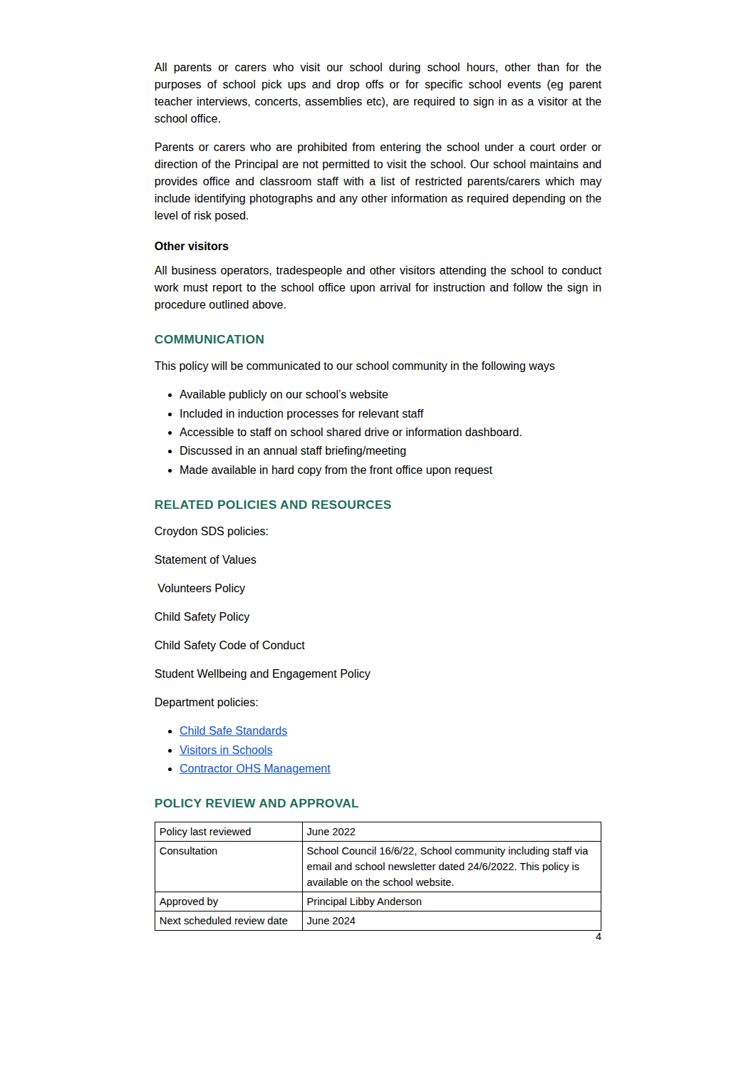All parents or carers who visit our school during school hours, other than for the purposes of school pick ups and drop offs or for specific school events (eg parent teacher interviews, concerts, assemblies etc), are required to sign in as a visitor at the school office.
Parents or carers who are prohibited from entering the school under a court order or direction of the Principal are not permitted to visit the school. Our school maintains and provides office and classroom staff with a list of restricted parents/carers which may include identifying photographs and any other information as required depending on the level of risk posed.
Other visitors
All business operators, tradespeople and other visitors attending the school to conduct work must report to the school office upon arrival for instruction and follow the sign in procedure outlined above.
COMMUNICATION
This policy will be communicated to our school community in the following ways
Available publicly on our school’s website
Included in induction processes for relevant staff
Accessible to staff on school shared drive or information dashboard.
Discussed in an annual staff briefing/meeting
Made available in hard copy from the front office upon request
RELATED POLICIES AND RESOURCES
Croydon SDS policies:
Statement of Values
Volunteers Policy
Child Safety Policy
Child Safety Code of Conduct
Student Wellbeing and Engagement Policy
Department policies:
Child Safe Standards
Visitors in Schools
Contractor OHS Management
POLICY REVIEW AND APPROVAL
| Policy last reviewed | June 2022 |
| Consultation | School Council 16/6/22, School community including staff via email and school newsletter dated 24/6/2022. This policy is available on the school website. |
| Approved by | Principal Libby Anderson |
| Next scheduled review date | June 2024 |
4